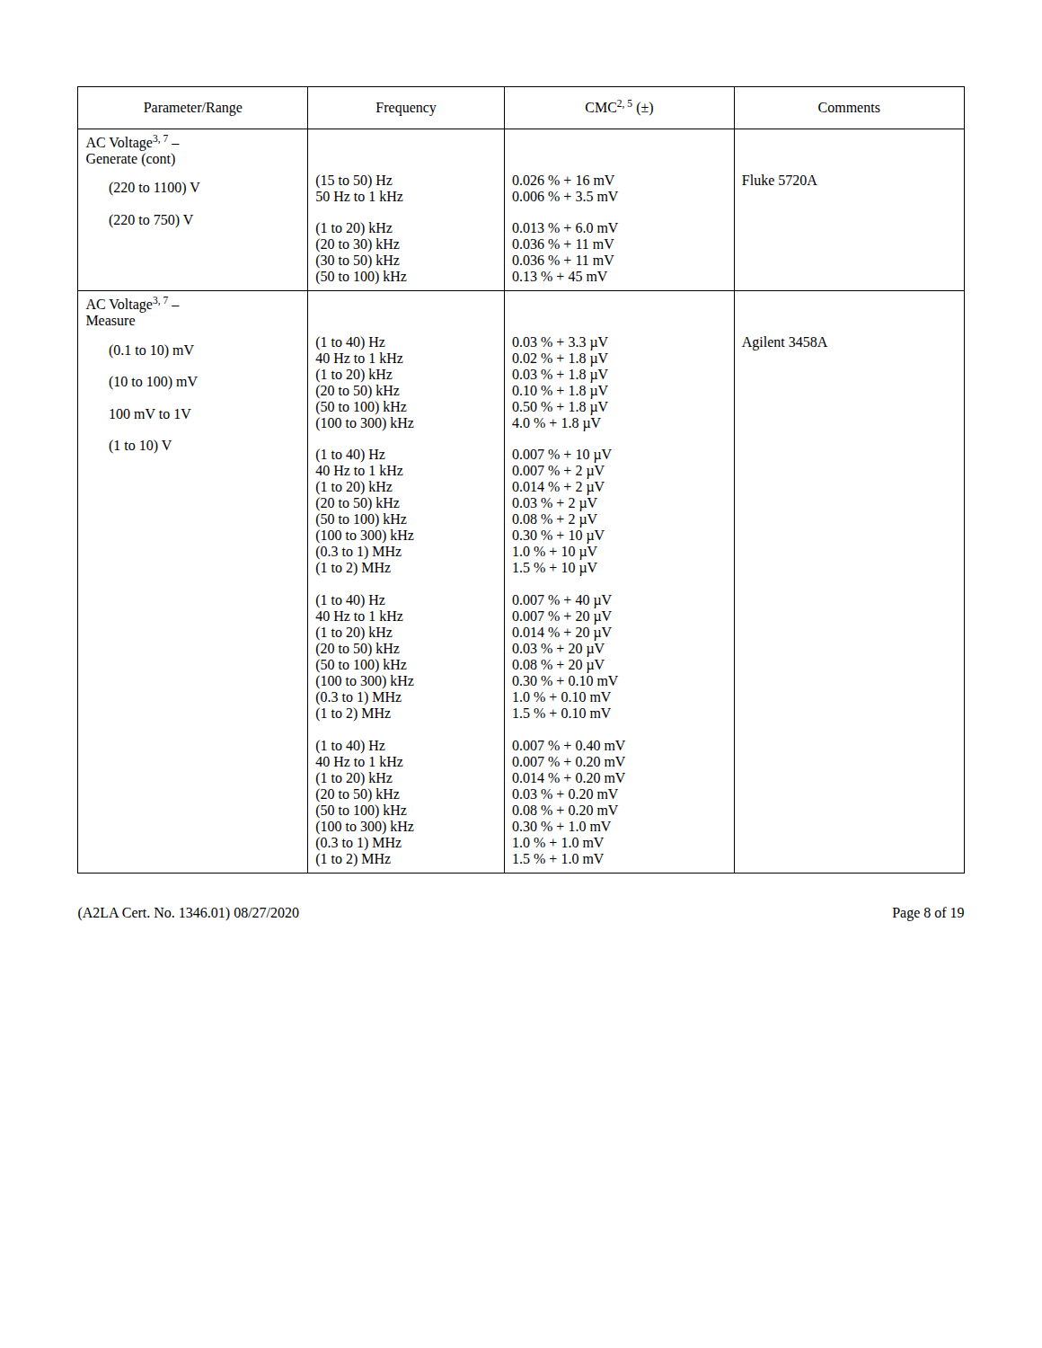| Parameter/Range | Frequency | CMC 2, 5 (±) | Comments |
| --- | --- | --- | --- |
| AC Voltage 3, 7 – Generate (cont) (220 to 1100) V (220 to 750) V | (15 to 50) Hz 50 Hz to 1 kHz (1 to 20) kHz (20 to 30) kHz (30 to 50) kHz (50 to 100) kHz | 0.026 % + 16 mV 0.006 % + 3.5 mV 0.013 % + 6.0 mV 0.036 % + 11 mV 0.036 % + 11 mV 0.13 % + 45 mV | Fluke 5720A |
| AC Voltage 3, 7 – Measure (0.1 to 10) mV (10 to 100) mV 100 mV to 1V (1 to 10) V | (1 to 40) Hz 40 Hz to 1 kHz (1 to 20) kHz (20 to 50) kHz (50 to 100) kHz (100 to 300) kHz (1 to 40) Hz 40 Hz to 1 kHz (1 to 20) kHz (20 to 50) kHz (50 to 100) kHz (100 to 300) kHz (0.3 to 1) MHz (1 to 2) MHz (1 to 40) Hz 40 Hz to 1 kHz (1 to 20) kHz (20 to 50) kHz (50 to 100) kHz (100 to 300) kHz (0.3 to 1) MHz (1 to 2) MHz (1 to 40) Hz 40 Hz to 1 kHz (1 to 20) kHz (20 to 50) kHz (50 to 100) kHz (100 to 300) kHz (0.3 to 1) MHz (1 to 2) MHz | 0.03 % + 3.3 µV 0.02 % + 1.8 µV 0.03 % + 1.8 µV 0.10 % + 1.8 µV 0.50 % + 1.8 µV 4.0 % + 1.8 µV 0.007 % + 10 µV 0.007 % + 2 µV 0.014 % + 2 µV 0.03 % + 2 µV 0.08 % + 2 µV 0.30 % + 10 µV 1.0 % + 10 µV 1.5 % + 10 µV 0.007 % + 40 µV 0.007 % + 20 µV 0.014 % + 20 µV 0.03 % + 20 µV 0.08 % + 20 µV 0.30 % + 0.10 mV 1.0 % + 0.10 mV 1.5 % + 0.10 mV 0.007 % + 0.40 mV 0.007 % + 0.20 mV 0.014 % + 0.20 mV 0.03 % + 0.20 mV 0.08 % + 0.20 mV 0.30 % + 1.0 mV 1.0 % + 1.0 mV 1.5 % + 1.0 mV | Agilent 3458A |
(A2LA Cert. No. 1346.01) 08/27/2020 Page 8 of 19